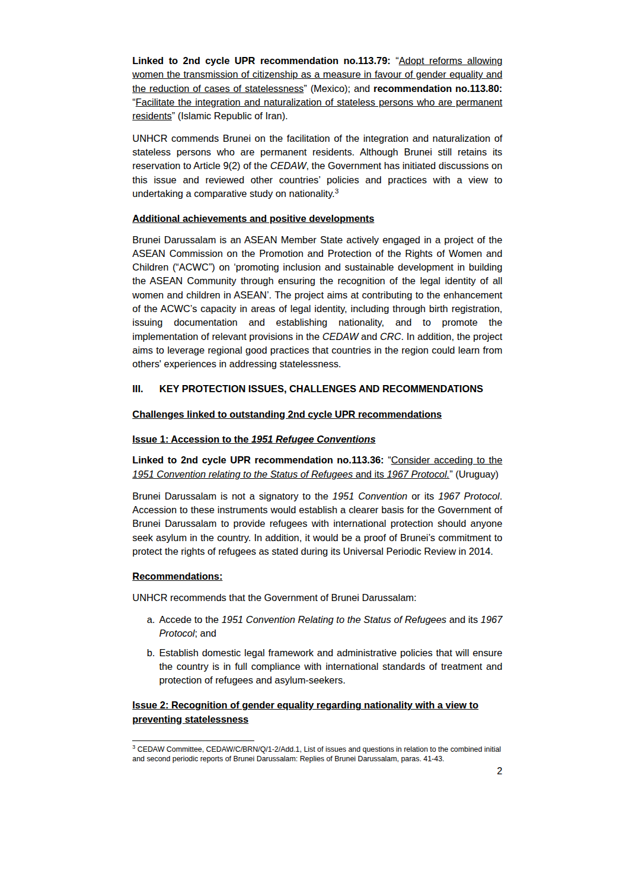Linked to 2nd cycle UPR recommendation no.113.79: “Adopt reforms allowing women the transmission of citizenship as a measure in favour of gender equality and the reduction of cases of statelessness” (Mexico); and recommendation no.113.80: “Facilitate the integration and naturalization of stateless persons who are permanent residents” (Islamic Republic of Iran).
UNHCR commends Brunei on the facilitation of the integration and naturalization of stateless persons who are permanent residents. Although Brunei still retains its reservation to Article 9(2) of the CEDAW, the Government has initiated discussions on this issue and reviewed other countries’ policies and practices with a view to undertaking a comparative study on nationality.3
Additional achievements and positive developments
Brunei Darussalam is an ASEAN Member State actively engaged in a project of the ASEAN Commission on the Promotion and Protection of the Rights of Women and Children (“ACWC”) on ‘promoting inclusion and sustainable development in building the ASEAN Community through ensuring the recognition of the legal identity of all women and children in ASEAN’. The project aims at contributing to the enhancement of the ACWC’s capacity in areas of legal identity, including through birth registration, issuing documentation and establishing nationality, and to promote the implementation of relevant provisions in the CEDAW and CRC. In addition, the project aims to leverage regional good practices that countries in the region could learn from others' experiences in addressing statelessness.
III. KEY PROTECTION ISSUES, CHALLENGES AND RECOMMENDATIONS
Challenges linked to outstanding 2nd cycle UPR recommendations
Issue 1: Accession to the 1951 Refugee Conventions
Linked to 2nd cycle UPR recommendation no.113.36: “Consider acceding to the 1951 Convention relating to the Status of Refugees and its 1967 Protocol.” (Uruguay)
Brunei Darussalam is not a signatory to the 1951 Convention or its 1967 Protocol. Accession to these instruments would establish a clearer basis for the Government of Brunei Darussalam to provide refugees with international protection should anyone seek asylum in the country. In addition, it would be a proof of Brunei’s commitment to protect the rights of refugees as stated during its Universal Periodic Review in 2014.
Recommendations:
UNHCR recommends that the Government of Brunei Darussalam:
Accede to the 1951 Convention Relating to the Status of Refugees and its 1967 Protocol; and
Establish domestic legal framework and administrative policies that will ensure the country is in full compliance with international standards of treatment and protection of refugees and asylum-seekers.
Issue 2: Recognition of gender equality regarding nationality with a view to preventing statelessness
3 CEDAW Committee, CEDAW/C/BRN/Q/1-2/Add.1, List of issues and questions in relation to the combined initial and second periodic reports of Brunei Darussalam: Replies of Brunei Darussalam, paras. 41-43.
2